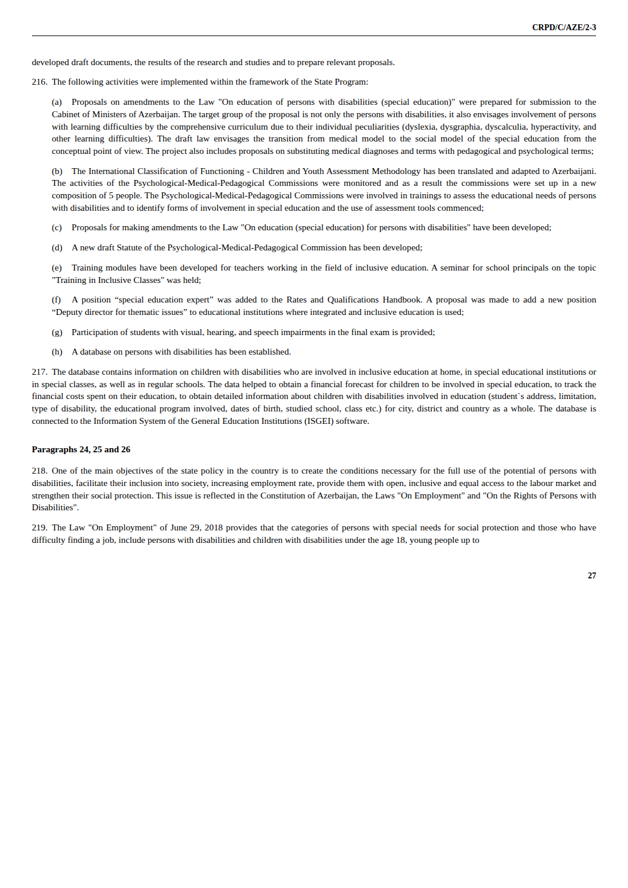CRPD/C/AZE/2-3
developed draft documents, the results of the research and studies and to prepare relevant proposals.
216. The following activities were implemented within the framework of the State Program:
(a) Proposals on amendments to the Law "On education of persons with disabilities (special education)" were prepared for submission to the Cabinet of Ministers of Azerbaijan. The target group of the proposal is not only the persons with disabilities, it also envisages involvement of persons with learning difficulties by the comprehensive curriculum due to their individual peculiarities (dyslexia, dysgraphia, dyscalculia, hyperactivity, and other learning difficulties). The draft law envisages the transition from medical model to the social model of the special education from the conceptual point of view. The project also includes proposals on substituting medical diagnoses and terms with pedagogical and psychological terms;
(b) The International Classification of Functioning - Children and Youth Assessment Methodology has been translated and adapted to Azerbaijani. The activities of the Psychological-Medical-Pedagogical Commissions were monitored and as a result the commissions were set up in a new composition of 5 people. The Psychological-Medical-Pedagogical Commissions were involved in trainings to assess the educational needs of persons with disabilities and to identify forms of involvement in special education and the use of assessment tools commenced;
(c) Proposals for making amendments to the Law "On education (special education) for persons with disabilities" have been developed;
(d) A new draft Statute of the Psychological-Medical-Pedagogical Commission has been developed;
(e) Training modules have been developed for teachers working in the field of inclusive education. A seminar for school principals on the topic "Training in Inclusive Classes" was held;
(f) A position “special education expert” was added to the Rates and Qualifications Handbook. A proposal was made to add a new position “Deputy director for thematic issues” to educational institutions where integrated and inclusive education is used;
(g) Participation of students with visual, hearing, and speech impairments in the final exam is provided;
(h) A database on persons with disabilities has been established.
217. The database contains information on children with disabilities who are involved in inclusive education at home, in special educational institutions or in special classes, as well as in regular schools. The data helped to obtain a financial forecast for children to be involved in special education, to track the financial costs spent on their education, to obtain detailed information about children with disabilities involved in education (student`s address, limitation, type of disability, the educational program involved, dates of birth, studied school, class etc.) for city, district and country as a whole. The database is connected to the Information System of the General Education Institutions (ISGEI) software.
Paragraphs 24, 25 and 26
218. One of the main objectives of the state policy in the country is to create the conditions necessary for the full use of the potential of persons with disabilities, facilitate their inclusion into society, increasing employment rate, provide them with open, inclusive and equal access to the labour market and strengthen their social protection. This issue is reflected in the Constitution of Azerbaijan, the Laws "On Employment" and "On the Rights of Persons with Disabilities".
219. The Law "On Employment" of June 29, 2018 provides that the categories of persons with special needs for social protection and those who have difficulty finding a job, include persons with disabilities and children with disabilities under the age 18, young people up to
27